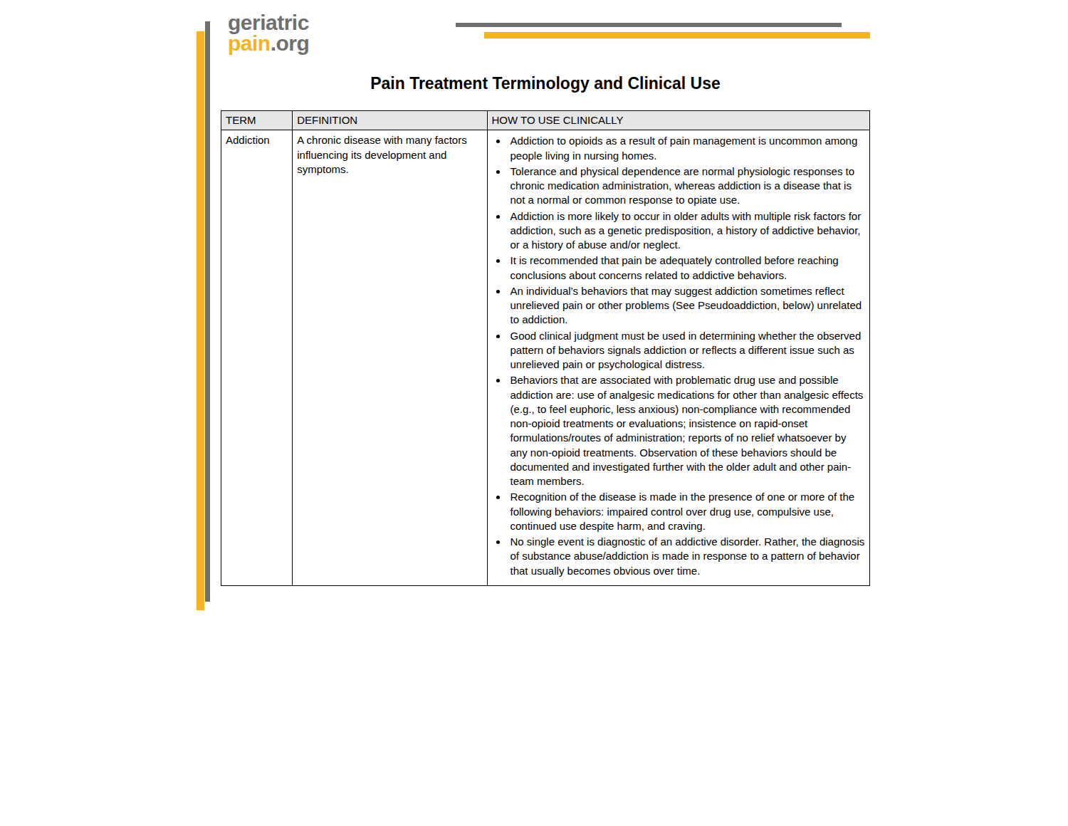geriatric pain. org
Pain Treatment Terminology and Clinical Use
| TERM | DEFINITION | HOW TO USE CLINICALLY |
| --- | --- | --- |
| Addiction | A chronic disease with many factors influencing its development and symptoms. | Addiction to opioids as a result of pain management is uncommon among people living in nursing homes. Tolerance and physical dependence are normal physiologic responses to chronic medication administration, whereas addiction is a disease that is not a normal or common response to opiate use. Addiction is more likely to occur in older adults with multiple risk factors for addiction, such as a genetic predisposition, a history of addictive behavior, or a history of abuse and/or neglect. It is recommended that pain be adequately controlled before reaching conclusions about concerns related to addictive behaviors. An individual’s behaviors that may suggest addiction sometimes reflect unrelieved pain or other problems (See Pseudoaddiction, below) unrelated to addiction. Good clinical judgment must be used in determining whether the observed pattern of behaviors signals addiction or reflects a different issue such as unrelieved pain or psychological distress. Behaviors that are associated with problematic drug use and possible addiction are: use of analgesic medications for other than analgesic effects (e.g., to feel euphoric, less anxious) non-compliance with recommended non-opioid treatments or evaluations; insistence on rapid-onset formulations/routes of administration; reports of no relief whatsoever by any non-opioid treatments. Observation of these behaviors should be documented and investigated further with the older adult and other pain-team members. Recognition of the disease is made in the presence of one or more of the following behaviors: impaired control over drug use, compulsive use, continued use despite harm, and craving. No single event is diagnostic of an addictive disorder. Rather, the diagnosis of substance abuse/addiction is made in response to a pattern of behavior that usually becomes obvious over time. |